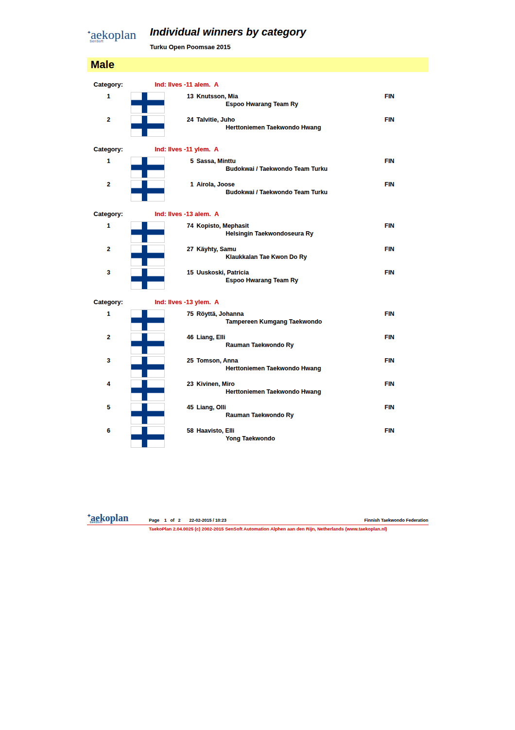✦aekoplan
SenSoft
Individual winners by category
Turku Open Poomsae 2015
Male
Category:
Ind: Ilves -11 alem. A
| 1 | | 13 | Knutsson, Mia Espoo Hwarang Team Ry | FIN |
| 2 | | 24 | Talvitie, Juho Herttoniemen Taekwondo Hwang | FIN |
Category:
Ind: Ilves -11 ylem. A
| 1 | | 5 | Sassa, Minttu Budokwai / Taekwondo Team Turku | FIN |
| 2 | | 1 | Airola, Joose Budokwai / Taekwondo Team Turku | FIN |
Category:
Ind: Ilves -13 alem. A
| 1 | | 74 | Kopisto, Mephasit Helsingin Taekwondoseura Ry | FIN |
| 2 | | 27 | Käyhty, Samu Klaukkalan Tae Kwon Do Ry | FIN |
| 3 | | 15 | Uuskoski, Patricia Espoo Hwarang Team Ry | FIN |
Category:
Ind: Ilves -13 ylem. A
| 1 | | 75 | Röyttä, Johanna Tampereen Kumgang Taekwondo | FIN |
| 2 | | 46 | Liang, Elli Rauman Taekwondo Ry | FIN |
| 3 | | 25 | Tomson, Anna Herttoniemen Taekwondo Hwang | FIN |
| 4 | | 23 | Kivinen, Miro Herttoniemen Taekwondo Hwang | FIN |
| 5 | | 45 | Liang, Olli Rauman Taekwondo Ry | FIN |
| 6 | | 58 | Haavisto, Elli Yong Taekwondo | FIN |
✦aekoplan
SenSoft
Page 1 of 2 22-02-2015 / 10:23
Finnish Taekwondo Federation
TaekoPlan 2.04.0025 (c) 2002-2015 SenSoft Automation Alphen aan den Rijn, Netherlands (www.taekoplan.nl)